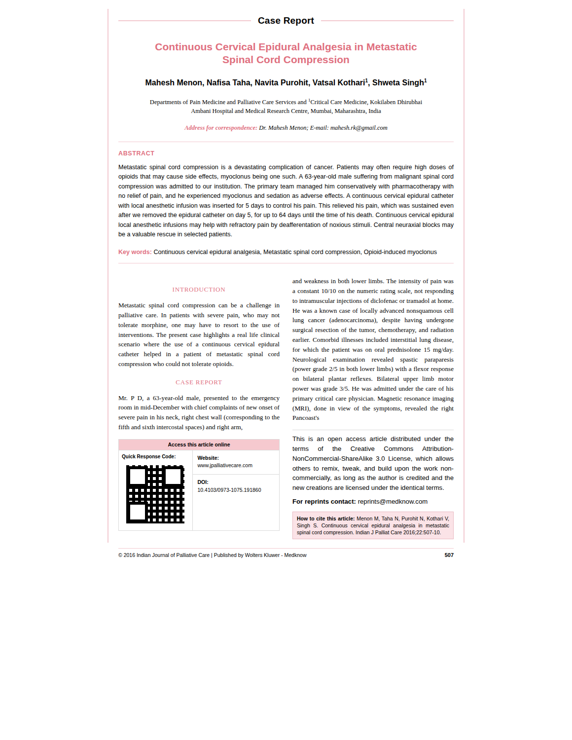Case Report
Continuous Cervical Epidural Analgesia in Metastatic
Spinal Cord Compression
Mahesh Menon, Nafisa Taha, Navita Purohit, Vatsal Kothari1, Shweta Singh1
Departments of Pain Medicine and Palliative Care Services and 1Critical Care Medicine, Kokilaben Dhirubhai
Ambani Hospital and Medical Research Centre, Mumbai, Maharashtra, India
Address for correspondence: Dr. Mahesh Menon; E-mail: mahesh.rk@gmail.com
ABSTRACT
Metastatic spinal cord compression is a devastating complication of cancer. Patients may often require high doses of opioids that may cause side effects, myoclonus being one such. A 63-year-old male suffering from malignant spinal cord compression was admitted to our institution. The primary team managed him conservatively with pharmacotherapy with no relief of pain, and he experienced myoclonus and sedation as adverse effects. A continuous cervical epidural catheter with local anesthetic infusion was inserted for 5 days to control his pain. This relieved his pain, which was sustained even after we removed the epidural catheter on day 5, for up to 64 days until the time of his death. Continuous cervical epidural local anesthetic infusions may help with refractory pain by deafferentation of noxious stimuli. Central neuraxial blocks may be a valuable rescue in selected patients.
Key words: Continuous cervical epidural analgesia, Metastatic spinal cord compression, Opioid-induced myoclonus
INTRODUCTION
Metastatic spinal cord compression can be a challenge in palliative care. In patients with severe pain, who may not tolerate morphine, one may have to resort to the use of interventions. The present case highlights a real life clinical scenario where the use of a continuous cervical epidural catheter helped in a patient of metastatic spinal cord compression who could not tolerate opioids.
CASE REPORT
Mr. P D, a 63-year-old male, presented to the emergency room in mid-December with chief complaints of new onset of severe pain in his neck, right chest wall (corresponding to the fifth and sixth intercostal spaces) and right arm,
Access this article online
Quick Response Code:
Website:
www.jpalliativecare.com
DOI:
10.4103/0973-1075.191860
and weakness in both lower limbs. The intensity of pain was a constant 10/10 on the numeric rating scale, not responding to intramuscular injections of diclofenac or tramadol at home. He was a known case of locally advanced nonsquamous cell lung cancer (adenocarcinoma), despite having undergone surgical resection of the tumor, chemotherapy, and radiation earlier. Comorbid illnesses included interstitial lung disease, for which the patient was on oral prednisolone 15 mg/day. Neurological examination revealed spastic paraparesis (power grade 2/5 in both lower limbs) with a flexor response on bilateral plantar reflexes. Bilateral upper limb motor power was grade 3/5. He was admitted under the care of his primary critical care physician. Magnetic resonance imaging (MRI), done in view of the symptoms, revealed the right Pancoast's
This is an open access article distributed under the terms of the Creative Commons Attribution-NonCommercial-ShareAlike 3.0 License, which allows others to remix, tweak, and build upon the work non-commercially, as long as the author is credited and the new creations are licensed under the identical terms.
For reprints contact: reprints@medknow.com
How to cite this article: Menon M, Taha N, Purohit N, Kothari V, Singh S. Continuous cervical epidural analgesia in metastatic spinal cord compression. Indian J Palliat Care 2016;22:507-10.
© 2016 Indian Journal of Palliative Care | Published by Wolters Kluwer - Medknow
507